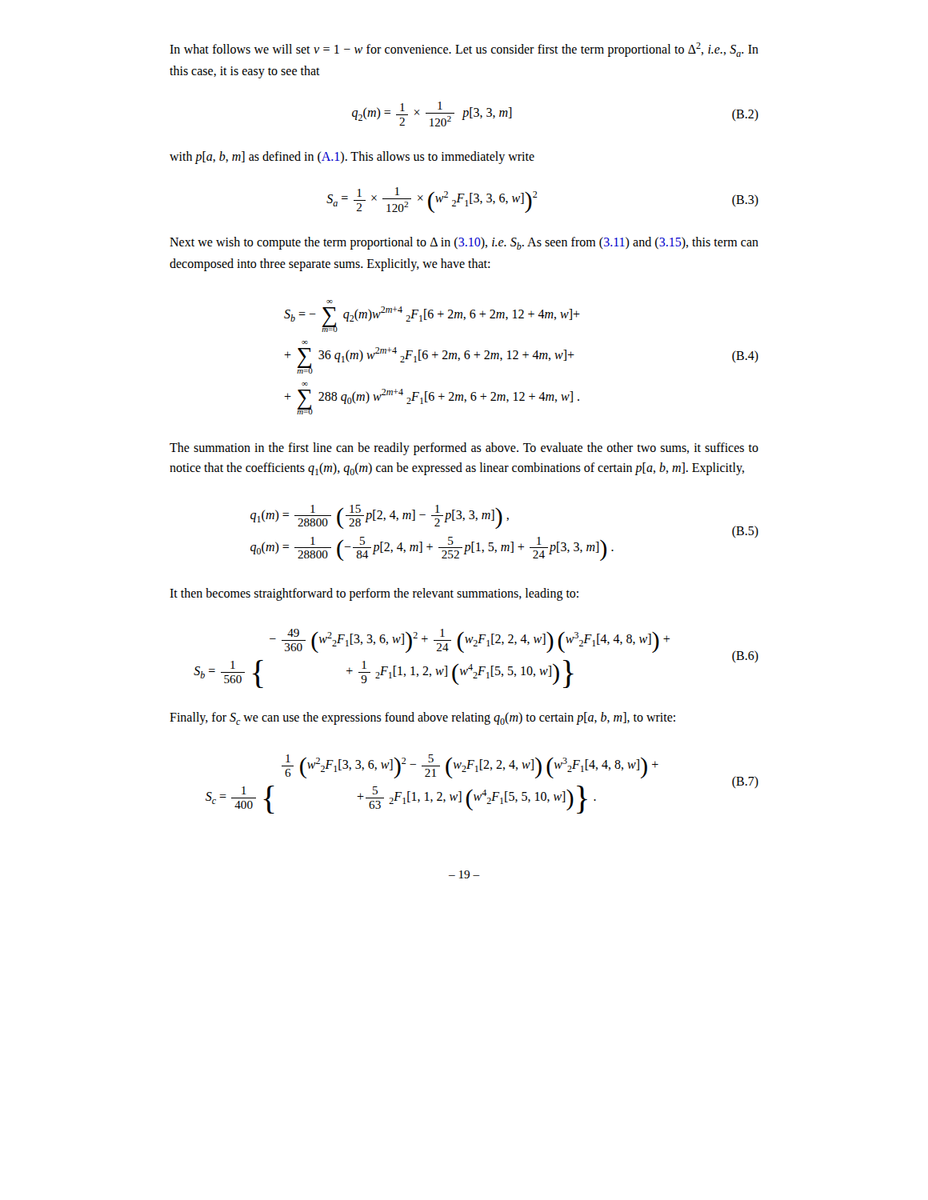In what follows we will set v = 1 − w for convenience. Let us consider first the term proportional to Δ2, i.e., Sa. In this case, it is easy to see that
q 2(m) = 12 × 11202 p[3, 3, m]
(B.2)
with p[a, b, m] as defined in (A.1). This allows us to immediately write
Sa = 12 × 11202 × (w 2 2 F 1[3, 3, 6, w]) 2
(B.3)
Next we wish to compute the term proportional to Δ in (3.10), i.e. Sb. As seen from (3.11) and (3.15), this term can decomposed into three separate sums. Explicitly, we have that:
Sb = − ∞∑m=0 q 2(m)w 2m+4 2 F 1[6 + 2m, 6 + 2m, 12 + 4m, w]+
+ ∞∑m=0 36 q 1(m) w 2m+4 2 F 1[6 + 2m, 6 + 2m, 12 + 4m, w]+
+ ∞∑m=0 288 q 0(m) w 2m+4 2 F 1[6 + 2m, 6 + 2m, 12 + 4m, w] .
(B.4)
The summation in the first line can be readily performed as above. To evaluate the other two sums, it suffices to notice that the coefficients q 1(m), q 0(m) can be expressed as linear combinations of certain p[a, b, m]. Explicitly,
q 1(m) = 128800 (1528 p[2, 4, m] − 12 p[3, 3, m]) ,
q 0(m) = 128800 (−584 p[2, 4, m] + 5252 p[1, 5, m] + 124 p[3, 3, m]) .
(B.5)
It then becomes straightforward to perform the relevant summations, leading to:
Sb = 1560 {
− 49360 (w 22 F 1[3, 3, 6, w]) 2 + 124 (w 2 F 1[2, 2, 4, w]) (w 32 F 1[4, 4, 8, w]) +
+ 19 2 F 1[1, 1, 2, w] (w 42 F 1[5, 5, 10, w])}
(B.6)
Finally, for Sc we can use the expressions found above relating q 0(m) to certain p[a, b, m], to write:
Sc = 1400 {
16 (w 22 F 1[3, 3, 6, w]) 2 − 521 (w 2 F 1[2, 2, 4, w]) (w 32 F 1[4, 4, 8, w]) +
+563 2 F 1[1, 1, 2, w] (w 42 F 1[5, 5, 10, w])} .
(B.7)
– 19 –